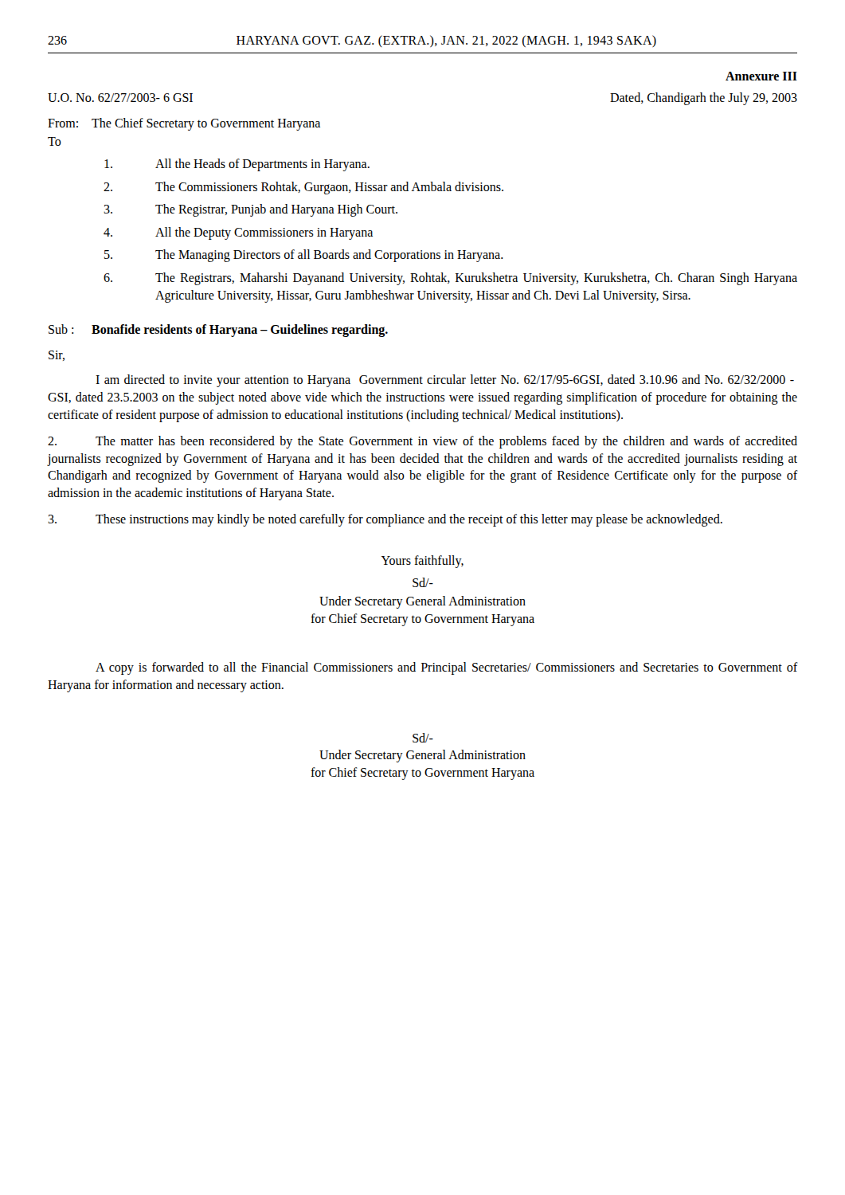236
HARYANA GOVT. GAZ. (EXTRA.), JAN. 21, 2022 (MAGH. 1, 1943 SAKA)
Annexure III
U.O. No. 62/27/2003- 6 GSI Dated, Chandigarh the July 29, 2003
From: The Chief Secretary to Government Haryana
To
All the Heads of Departments in Haryana.
The Commissioners Rohtak, Gurgaon, Hissar and Ambala divisions.
The Registrar, Punjab and Haryana High Court.
All the Deputy Commissioners in Haryana
The Managing Directors of all Boards and Corporations in Haryana.
The Registrars, Maharshi Dayanand University, Rohtak, Kurukshetra University, Kurukshetra, Ch. Charan Singh Haryana Agriculture University, Hissar, Guru Jambheshwar University, Hissar and Ch. Devi Lal University, Sirsa.
Sub : Bonafide residents of Haryana – Guidelines regarding.
Sir,
I am directed to invite your attention to Haryana Government circular letter No. 62/17/95-6GSI, dated 3.10.96 and No. 62/32/2000 - GSI, dated 23.5.2003 on the subject noted above vide which the instructions were issued regarding simplification of procedure for obtaining the certificate of resident purpose of admission to educational institutions (including technical/ Medical institutions).
2. The matter has been reconsidered by the State Government in view of the problems faced by the children and wards of accredited journalists recognized by Government of Haryana and it has been decided that the children and wards of the accredited journalists residing at Chandigarh and recognized by Government of Haryana would also be eligible for the grant of Residence Certificate only for the purpose of admission in the academic institutions of Haryana State.
3. These instructions may kindly be noted carefully for compliance and the receipt of this letter may please be acknowledged.
Yours faithfully,
Sd/-
Under Secretary General Administration
for Chief Secretary to Government Haryana
A copy is forwarded to all the Financial Commissioners and Principal Secretaries/ Commissioners and Secretaries to Government of Haryana for information and necessary action.
Sd/-
Under Secretary General Administration
for Chief Secretary to Government Haryana